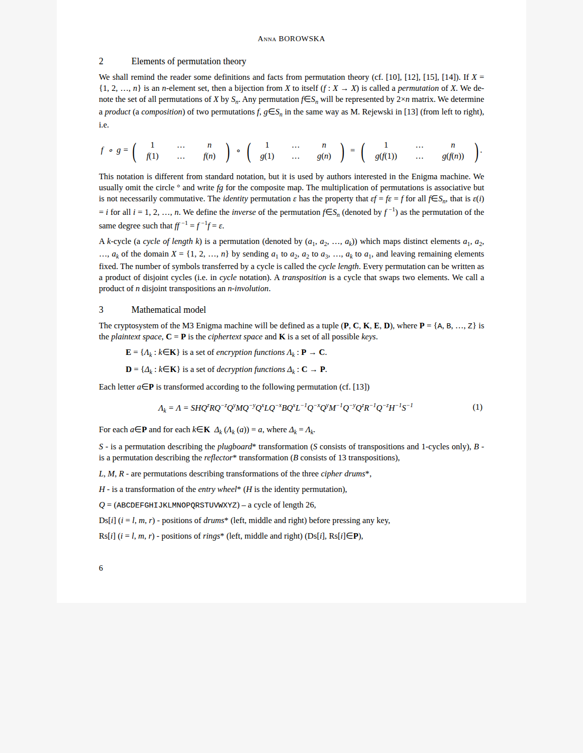Anna BOROWSKA
2 Elements of permutation theory
We shall remind the reader some definitions and facts from permutation theory (cf. [10], [12], [15], [14]). If X = {1, 2, …, n} is an n-element set, then a bijection from X to itself (f : X → X) is called a permutation of X. We denote the set of all permutations of X by Sn. Any permutation f∈Sn will be represented by 2×n matrix. We determine a product (a composition) of two permutations f, g∈Sn in the same way as M. Rejewski in [13] (from left to right), i.e.
f ∘ g = ( 1…n f(1)…f(n) ) ∘ ( 1…n g(1)…g(n) ) = ( 1…n g(f(1))…g(f(n)) ).
This notation is different from standard notation, but it is used by authors interested in the Enigma machine. We usually omit the circle ° and write fg for the composite map. The multiplication of permutations is associative but is not necessarily commutative. The identity permutation ε has the property that εf = fε = f for all f∈Sn, that is ε(i) = i for all i = 1, 2, …, n. We define the inverse of the permutation f∈Sn (denoted by f −1) as the permutation of the same degree such that ff −1 = f −1f = ε.
A k-cycle (a cycle of length k) is a permutation (denoted by (a1, a2, …, ak)) which maps distinct elements a1, a2, …, ak of the domain X = {1, 2, …, n} by sending a1 to a2, a2 to a3, …, ak to a1, and leaving remaining elements fixed. The number of symbols transferred by a cycle is called the cycle length. Every permutation can be written as a product of disjoint cycles (i.e. in cycle notation). A transposition is a cycle that swaps two elements. We call a product of n disjoint transpositions an n-involution.
3 Mathematical model
The cryptosystem of the M3 Enigma machine will be defined as a tuple (P, C, K, E, D), where P = {A, B, …, Z} is the plaintext space, C = P is the ciphertext space and K is a set of all possible keys.
E = {Λk : k∈K} is a set of encryption functions Λk : P → C.
D = {Δk : k∈K} is a set of decryption functions Δk : C → P.
Each letter a∈P is transformed according to the following permutation (cf. [13])
(1) Λk = Λ = SHQzRQ−zQyMQ−yQxLQ−xBQxL−1Q−xQyM−1Q−yQzR−1Q−zH−1S−1
For each a∈P and for each k∈K Δk (Λk (a)) = a, where Δk = Λk.
S - is a permutation describing the plugboard* transformation (S consists of transpositions and 1-cycles only), B - is a permutation describing the reflector* transformation (B consists of 13 transpositions),
L, M, R - are permutations describing transformations of the three cipher drums*,
H - is a transformation of the entry wheel* (H is the identity permutation),
Q = (ABCDEFGHIJKLMNOPQRSTUVWXYZ) – a cycle of length 26,
Ds[i] (i = l, m, r) - positions of drums* (left, middle and right) before pressing any key,
Rs[i] (i = l, m, r) - positions of rings* (left, middle and right) (Ds[i], Rs[i]∈P),
6